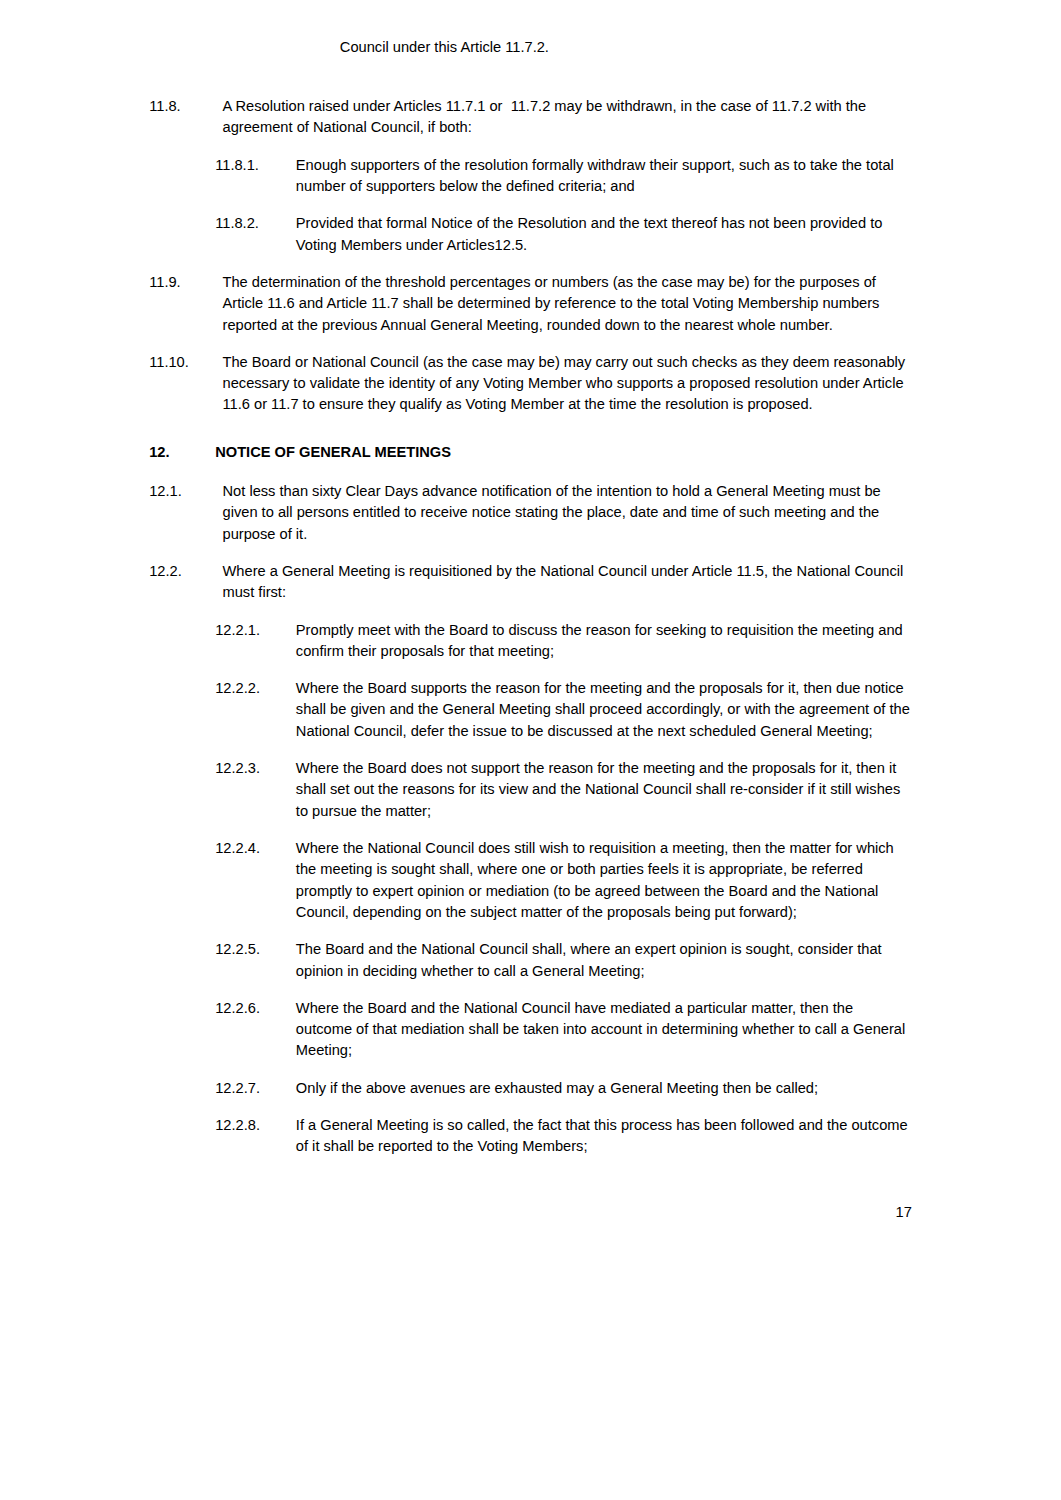Council under this Article 11.7.2.
11.8.
A Resolution raised under Articles 11.7.1 or 11.7.2 may be withdrawn, in the case of 11.7.2 with the agreement of National Council, if both:
11.8.1.
Enough supporters of the resolution formally withdraw their support, such as to take the total number of supporters below the defined criteria; and
11.8.2.
Provided that formal Notice of the Resolution and the text thereof has not been provided to Voting Members under Articles12.5.
11.9.
The determination of the threshold percentages or numbers (as the case may be) for the purposes of Article 11.6 and Article 11.7 shall be determined by reference to the total Voting Membership numbers reported at the previous Annual General Meeting, rounded down to the nearest whole number.
11.10.
The Board or National Council (as the case may be) may carry out such checks as they deem reasonably necessary to validate the identity of any Voting Member who supports a proposed resolution under Article 11.6 or 11.7 to ensure they qualify as Voting Member at the time the resolution is proposed.
12. NOTICE OF GENERAL MEETINGS
12.1.
Not less than sixty Clear Days advance notification of the intention to hold a General Meeting must be given to all persons entitled to receive notice stating the place, date and time of such meeting and the purpose of it.
12.2.
Where a General Meeting is requisitioned by the National Council under Article 11.5, the National Council must first:
12.2.1.
Promptly meet with the Board to discuss the reason for seeking to requisition the meeting and confirm their proposals for that meeting;
12.2.2.
Where the Board supports the reason for the meeting and the proposals for it, then due notice shall be given and the General Meeting shall proceed accordingly, or with the agreement of the National Council, defer the issue to be discussed at the next scheduled General Meeting;
12.2.3.
Where the Board does not support the reason for the meeting and the proposals for it, then it shall set out the reasons for its view and the National Council shall re-consider if it still wishes to pursue the matter;
12.2.4.
Where the National Council does still wish to requisition a meeting, then the matter for which the meeting is sought shall, where one or both parties feels it is appropriate, be referred promptly to expert opinion or mediation (to be agreed between the Board and the National Council, depending on the subject matter of the proposals being put forward);
12.2.5.
The Board and the National Council shall, where an expert opinion is sought, consider that opinion in deciding whether to call a General Meeting;
12.2.6.
Where the Board and the National Council have mediated a particular matter, then the outcome of that mediation shall be taken into account in determining whether to call a General Meeting;
12.2.7.
Only if the above avenues are exhausted may a General Meeting then be called;
12.2.8.
If a General Meeting is so called, the fact that this process has been followed and the outcome of it shall be reported to the Voting Members;
17